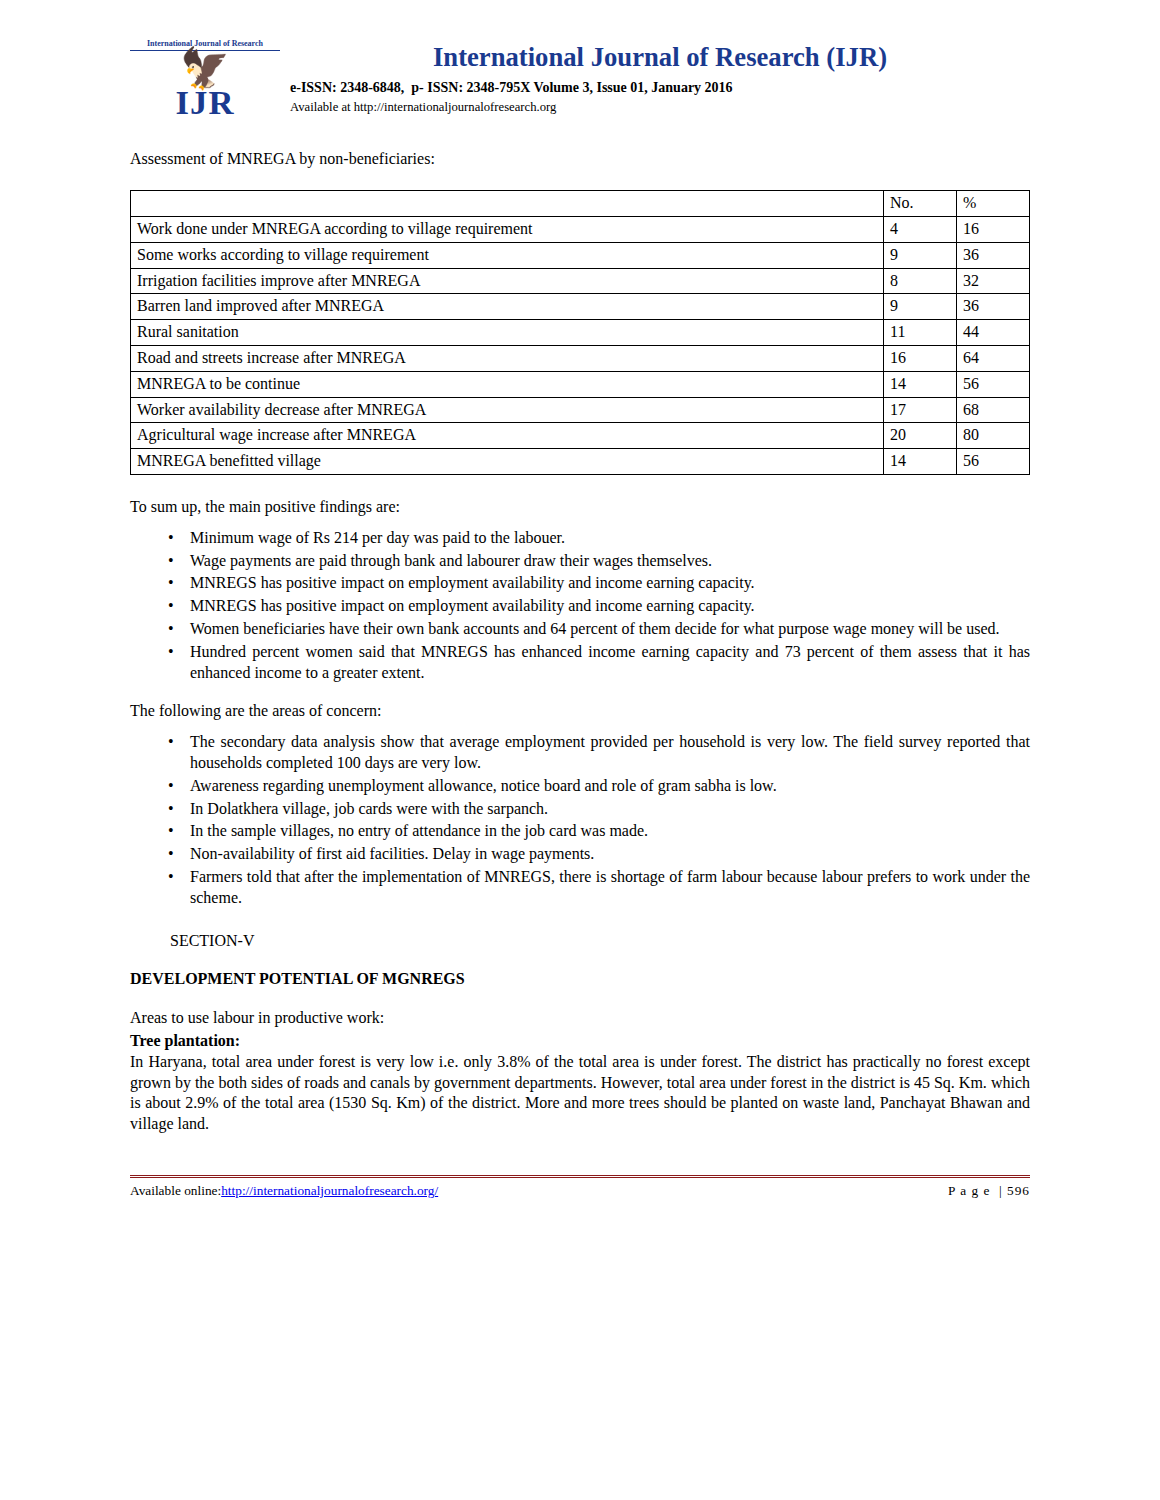International Journal of Research
🦅
IJR
International Journal of Research (IJR)
e-ISSN: 2348-6848, p- ISSN: 2348-795X Volume 3, Issue 01, January 2016
Available at http://internationaljournalofresearch.org
Assessment of MNREGA by non-beneficiaries:
| | No. | % |
| --- | --- | --- |
| Work done under MNREGA according to village requirement | 4 | 16 |
| Some works according to village requirement | 9 | 36 |
| Irrigation facilities improve after MNREGA | 8 | 32 |
| Barren land improved after MNREGA | 9 | 36 |
| Rural sanitation | 11 | 44 |
| Road and streets increase after MNREGA | 16 | 64 |
| MNREGA to be continue | 14 | 56 |
| Worker availability decrease after MNREGA | 17 | 68 |
| Agricultural wage increase after MNREGA | 20 | 80 |
| MNREGA benefitted village | 14 | 56 |
To sum up, the main positive findings are:
Minimum wage of Rs 214 per day was paid to the labouer.
Wage payments are paid through bank and labourer draw their wages themselves.
MNREGS has positive impact on employment availability and income earning capacity.
MNREGS has positive impact on employment availability and income earning capacity.
Women beneficiaries have their own bank accounts and 64 percent of them decide for what purpose wage money will be used.
Hundred percent women said that MNREGS has enhanced income earning capacity and 73 percent of them assess that it has enhanced income to a greater extent.
The following are the areas of concern:
The secondary data analysis show that average employment provided per household is very low. The field survey reported that households completed 100 days are very low.
Awareness regarding unemployment allowance, notice board and role of gram sabha is low.
In Dolatkhera village, job cards were with the sarpanch.
In the sample villages, no entry of attendance in the job card was made.
Non-availability of first aid facilities. Delay in wage payments.
Farmers told that after the implementation of MNREGS, there is shortage of farm labour because labour prefers to work under the scheme.
SECTION-V
DEVELOPMENT POTENTIAL OF MGNREGS
Areas to use labour in productive work:
Tree plantation:
In Haryana, total area under forest is very low i.e. only 3.8% of the total area is under forest. The district has practically no forest except grown by the both sides of roads and canals by government departments. However, total area under forest in the district is 45 Sq. Km. which is about 2.9% of the total area (1530 Sq. Km) of the district. More and more trees should be planted on waste land, Panchayat Bhawan and village land.
Available online:http://internationaljournalofresearch.org/
P a g e | 596